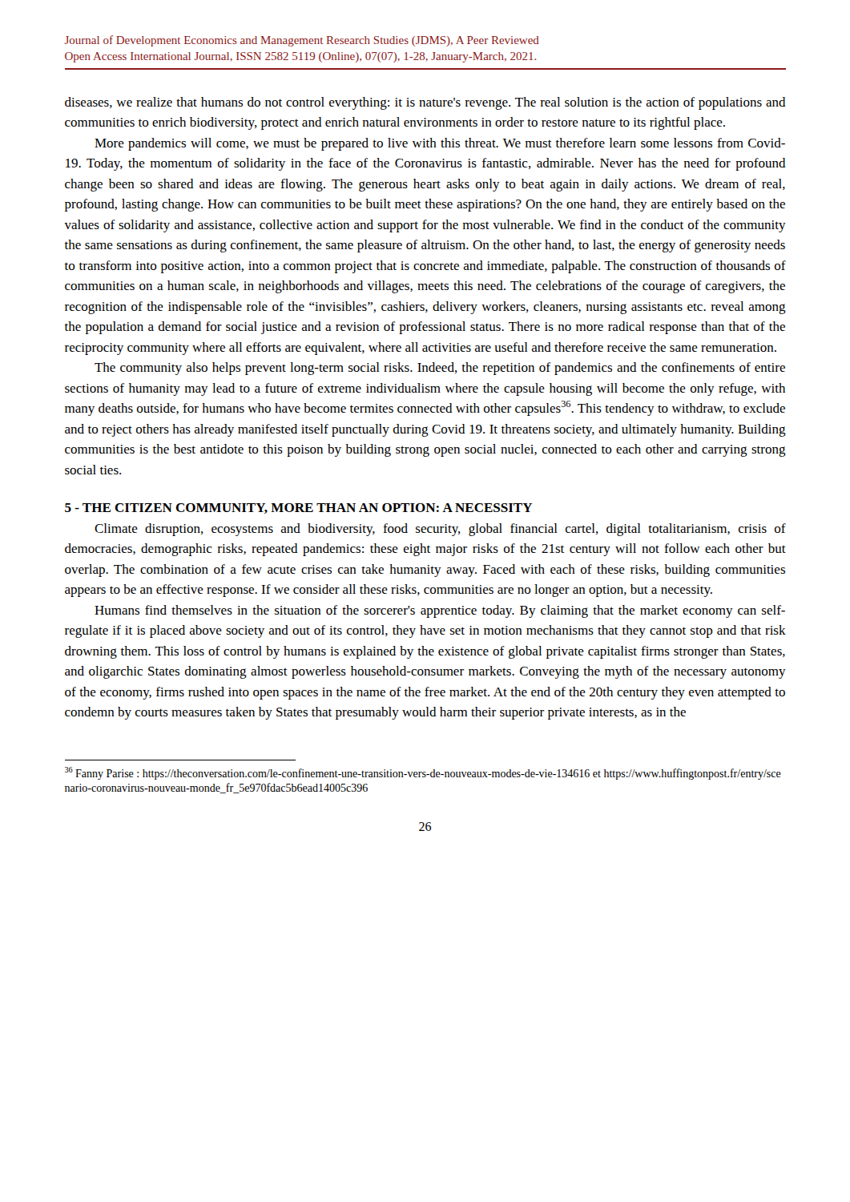Journal of Development Economics and Management Research Studies (JDMS), A Peer Reviewed
Open Access International Journal, ISSN 2582 5119 (Online), 07(07), 1-28, January-March, 2021.
diseases, we realize that humans do not control everything: it is nature's revenge. The real solution is the action of populations and communities to enrich biodiversity, protect and enrich natural environments in order to restore nature to its rightful place.
More pandemics will come, we must be prepared to live with this threat. We must therefore learn some lessons from Covid-19. Today, the momentum of solidarity in the face of the Coronavirus is fantastic, admirable. Never has the need for profound change been so shared and ideas are flowing. The generous heart asks only to beat again in daily actions. We dream of real, profound, lasting change. How can communities to be built meet these aspirations? On the one hand, they are entirely based on the values of solidarity and assistance, collective action and support for the most vulnerable. We find in the conduct of the community the same sensations as during confinement, the same pleasure of altruism. On the other hand, to last, the energy of generosity needs to transform into positive action, into a common project that is concrete and immediate, palpable. The construction of thousands of communities on a human scale, in neighborhoods and villages, meets this need. The celebrations of the courage of caregivers, the recognition of the indispensable role of the “invisibles”, cashiers, delivery workers, cleaners, nursing assistants etc. reveal among the population a demand for social justice and a revision of professional status. There is no more radical response than that of the reciprocity community where all efforts are equivalent, where all activities are useful and therefore receive the same remuneration.
The community also helps prevent long-term social risks. Indeed, the repetition of pandemics and the confinements of entire sections of humanity may lead to a future of extreme individualism where the capsule housing will become the only refuge, with many deaths outside, for humans who have become termites connected with other capsules36. This tendency to withdraw, to exclude and to reject others has already manifested itself punctually during Covid 19. It threatens society, and ultimately humanity. Building communities is the best antidote to this poison by building strong open social nuclei, connected to each other and carrying strong social ties.
5 - THE CITIZEN COMMUNITY, MORE THAN AN OPTION: A NECESSITY
Climate disruption, ecosystems and biodiversity, food security, global financial cartel, digital totalitarianism, crisis of democracies, demographic risks, repeated pandemics: these eight major risks of the 21st century will not follow each other but overlap. The combination of a few acute crises can take humanity away. Faced with each of these risks, building communities appears to be an effective response. If we consider all these risks, communities are no longer an option, but a necessity.
Humans find themselves in the situation of the sorcerer's apprentice today. By claiming that the market economy can self-regulate if it is placed above society and out of its control, they have set in motion mechanisms that they cannot stop and that risk drowning them. This loss of control by humans is explained by the existence of global private capitalist firms stronger than States, and oligarchic States dominating almost powerless household-consumer markets. Conveying the myth of the necessary autonomy of the economy, firms rushed into open spaces in the name of the free market. At the end of the 20th century they even attempted to condemn by courts measures taken by States that presumably would harm their superior private interests, as in the
36 Fanny Parise : https://theconversation.com/le-confinement-une-transition-vers-de-nouveaux-modes-de-vie-134616 et https://www.huffingtonpost.fr/entry/scenario-coronavirus-nouveau-monde_fr_5e970fdac5b6ead14005c396
26